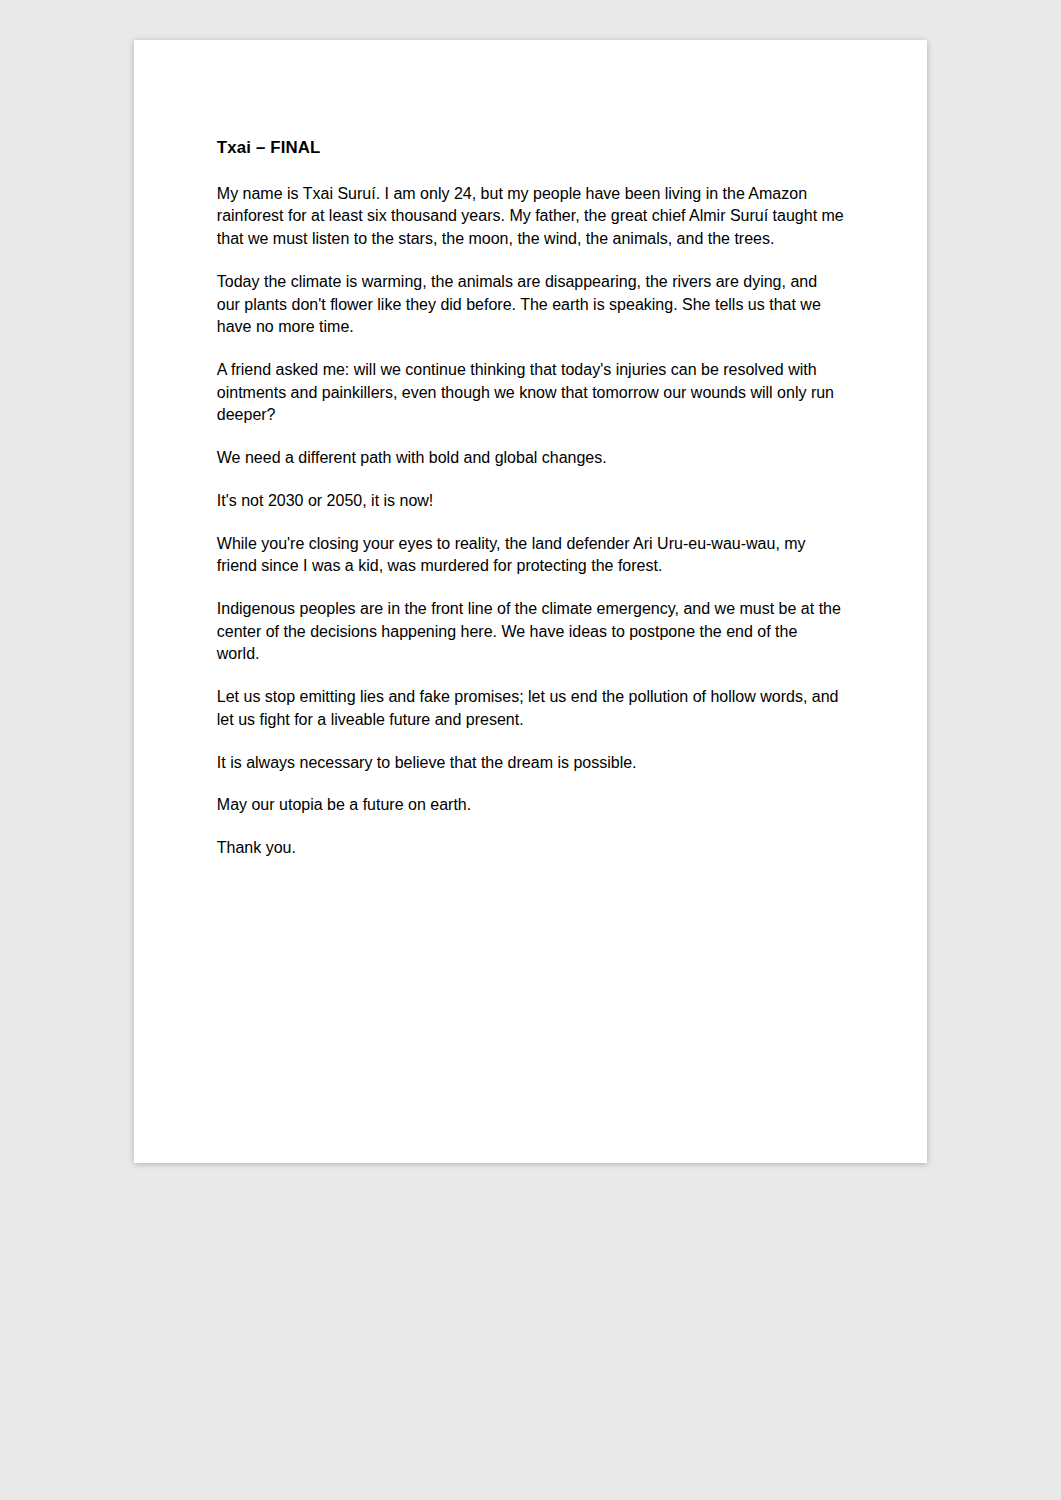Txai – FINAL
My name is Txai Suruí. I am only 24, but my people have been living in the Amazon rainforest for at least six thousand years. My father, the great chief Almir Suruí taught me that we must listen to the stars, the moon, the wind, the animals, and the trees.
Today the climate is warming, the animals are disappearing, the rivers are dying, and our plants don't flower like they did before. The earth is speaking. She tells us that we have no more time.
A friend asked me: will we continue thinking that today's injuries can be resolved with ointments and painkillers, even though we know that tomorrow our wounds will only run deeper?
We need a different path with bold and global changes.
It's not 2030 or 2050, it is now!
While you're closing your eyes to reality, the land defender Ari Uru-eu-wau-wau, my friend since I was a kid, was murdered for protecting the forest.
Indigenous peoples are in the front line of the climate emergency, and we must be at the center of the decisions happening here. We have ideas to postpone the end of the world.
Let us stop emitting lies and fake promises; let us end the pollution of hollow words, and let us fight for a liveable future and present.
It is always necessary to believe that the dream is possible.
May our utopia be a future on earth.
Thank you.